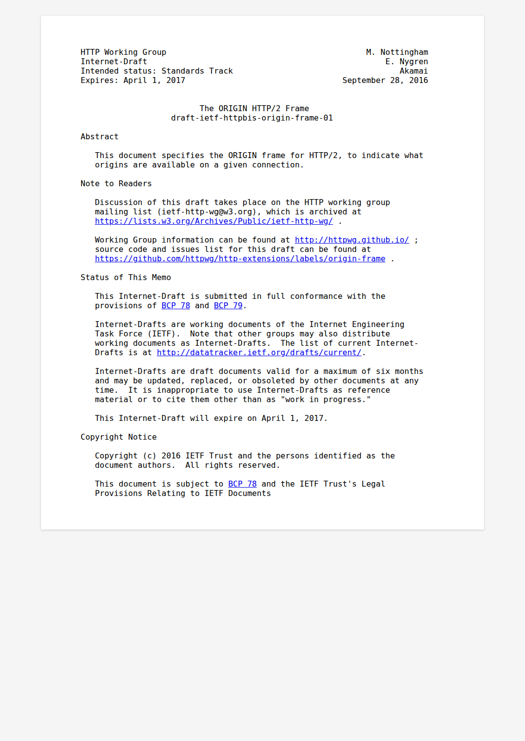HTTP Working Group                                          M. Nottingham
Internet-Draft                                                  E. Nygren
Intended status: Standards Track                                   Akamai
Expires: April 1, 2017                                 September 28, 2016


                         The ORIGIN HTTP/2 Frame
                   draft-ietf-httpbis-origin-frame-01

Abstract

   This document specifies the ORIGIN frame for HTTP/2, to indicate what
   origins are available on a given connection.

Note to Readers

   Discussion of this draft takes place on the HTTP working group
   mailing list (ietf-http-wg@w3.org), which is archived at
   https://lists.w3.org/Archives/Public/ietf-http-wg/ .

   Working Group information can be found at http://httpwg.github.io/ ;
   source code and issues list for this draft can be found at
   https://github.com/httpwg/http-extensions/labels/origin-frame .

Status of This Memo

   This Internet-Draft is submitted in full conformance with the
   provisions of BCP 78 and BCP 79.

   Internet-Drafts are working documents of the Internet Engineering
   Task Force (IETF).  Note that other groups may also distribute
   working documents as Internet-Drafts.  The list of current Internet-
   Drafts is at http://datatracker.ietf.org/drafts/current/.

   Internet-Drafts are draft documents valid for a maximum of six months
   and may be updated, replaced, or obsoleted by other documents at any
   time.  It is inappropriate to use Internet-Drafts as reference
   material or to cite them other than as "work in progress."

   This Internet-Draft will expire on April 1, 2017.

Copyright Notice

   Copyright (c) 2016 IETF Trust and the persons identified as the
   document authors.  All rights reserved.

   This document is subject to BCP 78 and the IETF Trust's Legal
   Provisions Relating to IETF Documents